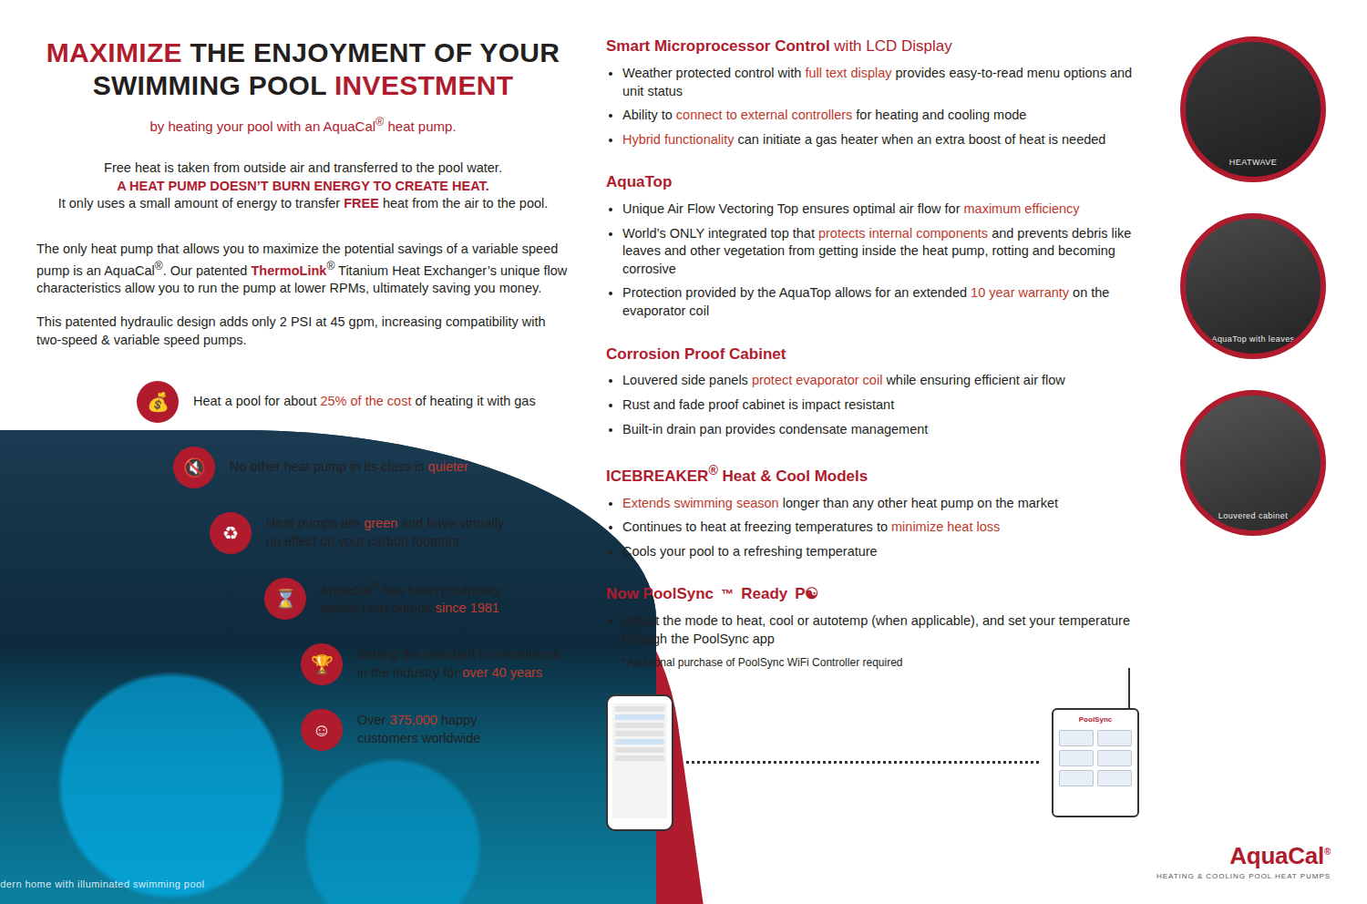Modern home with illuminated swimming pool
MAXIMIZE THE ENJOYMENT OF YOUR
SWIMMING POOL INVESTMENT
by heating your pool with an AquaCal® heat pump.
Free heat is taken from outside air and transferred to the pool water.
A HEAT PUMP DOESN’T BURN ENERGY TO CREATE HEAT. It only uses a small amount of energy to transfer FREE heat from the air to the pool.
The only heat pump that allows you to maximize the potential savings of a variable speed pump is an AquaCal®. Our patented ThermoLink® Titanium Heat Exchanger’s unique flow characteristics allow you to run the pump at lower RPMs, ultimately saving you money.
This patented hydraulic design adds only 2 PSI at 45 gpm, increasing compatibility with two-speed & variable speed pumps.
💰 Heat a pool for about 25% of the cost of heating it with gas
🔇 No other heat pump in its class is quieter
♻ Heat pumps are green and have virtually
no effect on your carbon footprint
⌛ AquaCal® has been producing
quality heat pumps since 1981
🏆 Setting the standard for excellence
in the industry for over 40 years
☺ Over 375,000 happy
customers worldwide
Smart Microprocessor Control with LCD Display
Weather protected control with full text display provides easy-to-read menu options and unit status
Ability to connect to external controllers for heating and cooling mode
Hybrid functionality can initiate a gas heater when an extra boost of heat is needed
AquaTop
Unique Air Flow Vectoring Top ensures optimal air flow for maximum efficiency
World’s ONLY integrated top that protects internal components and prevents debris like leaves and other vegetation from getting inside the heat pump, rotting and becoming corrosive
Protection provided by the AquaTop allows for an extended 10 year warranty on the evaporator coil
Corrosion Proof Cabinet
Louvered side panels protect evaporator coil while ensuring efficient air flow
Rust and fade proof cabinet is impact resistant
Built-in drain pan provides condensate management
ICEBREAKER® Heat & Cool Models
Extends swimming season longer than any other heat pump on the market
Continues to heat at freezing temperatures to minimize heat loss
Cools your pool to a refreshing temperature
Now PoolSync™ Ready P☯
Adjust the mode to heat, cool or autotemp (when applicable), and set your temperature through the PoolSync app
*Additional purchase of PoolSync WiFi Controller required
PoolSync
HEATWAVE
AquaTop with leaves
Louvered cabinet
AquaCal®
Heating & Cooling Pool Heat Pumps